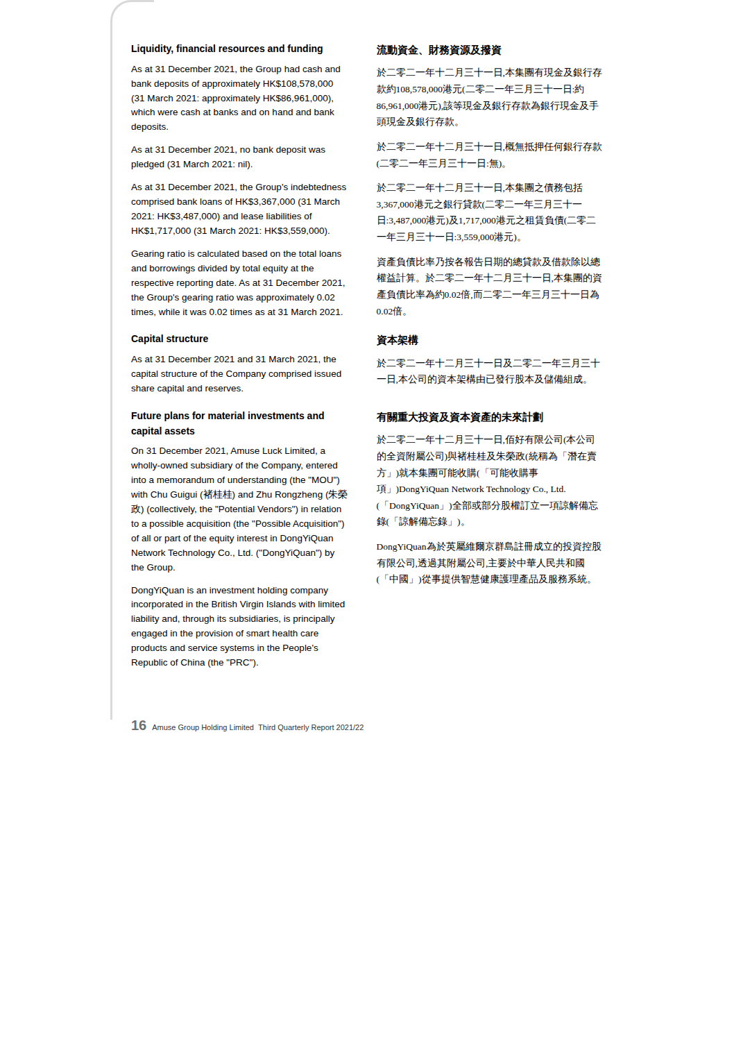Liquidity, financial resources and funding
As at 31 December 2021, the Group had cash and bank deposits of approximately HK$108,578,000 (31 March 2021: approximately HK$86,961,000), which were cash at banks and on hand and bank deposits.
As at 31 December 2021, no bank deposit was pledged (31 March 2021: nil).
As at 31 December 2021, the Group's indebtedness comprised bank loans of HK$3,367,000 (31 March 2021: HK$3,487,000) and lease liabilities of HK$1,717,000 (31 March 2021: HK$3,559,000).
Gearing ratio is calculated based on the total loans and borrowings divided by total equity at the respective reporting date. As at 31 December 2021, the Group's gearing ratio was approximately 0.02 times, while it was 0.02 times as at 31 March 2021.
流動資金、財務資源及撥資
於二零二一年十二月三十一日,本集團有現金及銀行存款約108,578,000港元(二零二一年三月三十一日:約86,961,000港元),該等現金及銀行存款為銀行現金及手頭現金及銀行存款。
於二零二一年十二月三十一日,概無抵押任何銀行存款(二零二一年三月三十一日:無)。
於二零二一年十二月三十一日,本集團之債務包括3,367,000港元之銀行貸款(二零二一年三月三十一日:3,487,000港元)及1,717,000港元之租賃負債(二零二一年三月三十一日:3,559,000港元)。
資產負債比率乃按各報告日期的總貸款及借款除以總權益計算。於二零二一年十二月三十一日,本集團的資產負債比率為約0.02倍,而二零二一年三月三十一日為0.02倍。
Capital structure
As at 31 December 2021 and 31 March 2021, the capital structure of the Company comprised issued share capital and reserves.
資本架構
於二零二一年十二月三十一日及二零二一年三月三十一日,本公司的資本架構由已發行股本及儲備組成。
Future plans for material investments and capital assets
On 31 December 2021, Amuse Luck Limited, a wholly-owned subsidiary of the Company, entered into a memorandum of understanding (the "MOU") with Chu Guigui (褚桂桂) and Zhu Rongzheng (朱榮政) (collectively, the "Potential Vendors") in relation to a possible acquisition (the "Possible Acquisition") of all or part of the equity interest in DongYiQuan Network Technology Co., Ltd. ("DongYiQuan") by the Group.
DongYiQuan is an investment holding company incorporated in the British Virgin Islands with limited liability and, through its subsidiaries, is principally engaged in the provision of smart health care products and service systems in the People's Republic of China (the "PRC").
有關重大投資及資本資產的未來計劃
於二零二一年十二月三十一日,佰好有限公司(本公司的全資附屬公司)與褚桂桂及朱榮政(統稱為「潛在賣方」)就本集團可能收購(「可能收購事項」)DongYiQuan Network Technology Co., Ltd.(「DongYiQuan」)全部或部分股權訂立一項諒解備忘錄(「諒解備忘錄」)。
DongYiQuan為於英屬維爾京群島註冊成立的投資控股有限公司,透過其附屬公司,主要於中華人民共和國(「中國」)從事提供智慧健康護理產品及服務系統。
16 Amuse Group Holding Limited Third Quarterly Report 2021/22